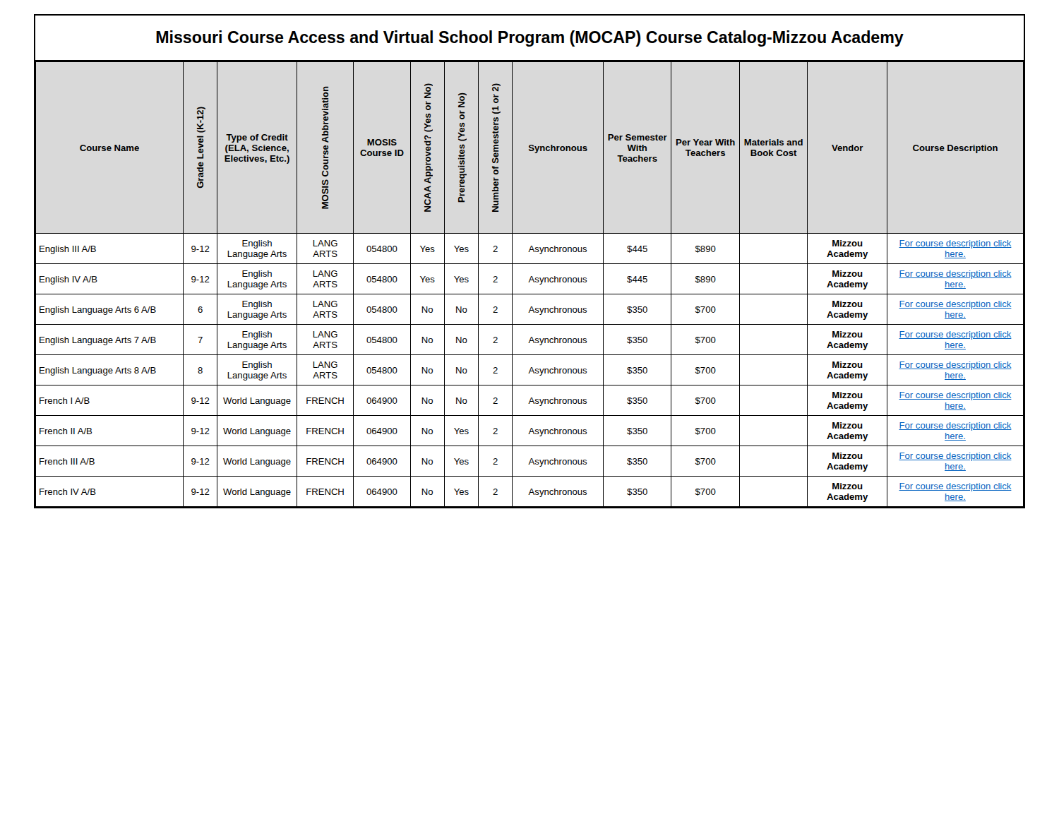Missouri Course Access and Virtual School Program (MOCAP) Course Catalog-Mizzou Academy
| Course Name | Grade Level (K-12) | Type of Credit (ELA, Science, Electives, Etc.) | MOSIS Course Abbreviation | MOSIS Course ID | NCAA Approved? (Yes or No) | Prerequisites (Yes or No) | Number of Semesters (1 or 2) | Synchronous | Per Semester With Teachers | Per Year With Teachers | Materials and Book Cost | Vendor | Course Description |
| --- | --- | --- | --- | --- | --- | --- | --- | --- | --- | --- | --- | --- | --- |
| English III A/B | 9-12 | English Language Arts | LANG ARTS | 054800 | Yes | Yes | 2 | Asynchronous | $445 | $890 | | Mizzou Academy | For course description click here. |
| English IV A/B | 9-12 | English Language Arts | LANG ARTS | 054800 | Yes | Yes | 2 | Asynchronous | $445 | $890 | | Mizzou Academy | For course description click here. |
| English Language Arts 6 A/B | 6 | English Language Arts | LANG ARTS | 054800 | No | No | 2 | Asynchronous | $350 | $700 | | Mizzou Academy | For course description click here. |
| English Language Arts 7 A/B | 7 | English Language Arts | LANG ARTS | 054800 | No | No | 2 | Asynchronous | $350 | $700 | | Mizzou Academy | For course description click here. |
| English Language Arts 8 A/B | 8 | English Language Arts | LANG ARTS | 054800 | No | No | 2 | Asynchronous | $350 | $700 | | Mizzou Academy | For course description click here. |
| French I A/B | 9-12 | World Language | FRENCH | 064900 | No | No | 2 | Asynchronous | $350 | $700 | | Mizzou Academy | For course description click here. |
| French II A/B | 9-12 | World Language | FRENCH | 064900 | No | Yes | 2 | Asynchronous | $350 | $700 | | Mizzou Academy | For course description click here. |
| French III A/B | 9-12 | World Language | FRENCH | 064900 | No | Yes | 2 | Asynchronous | $350 | $700 | | Mizzou Academy | For course description click here. |
| French IV A/B | 9-12 | World Language | FRENCH | 064900 | No | Yes | 2 | Asynchronous | $350 | $700 | | Mizzou Academy | For course description click here. |